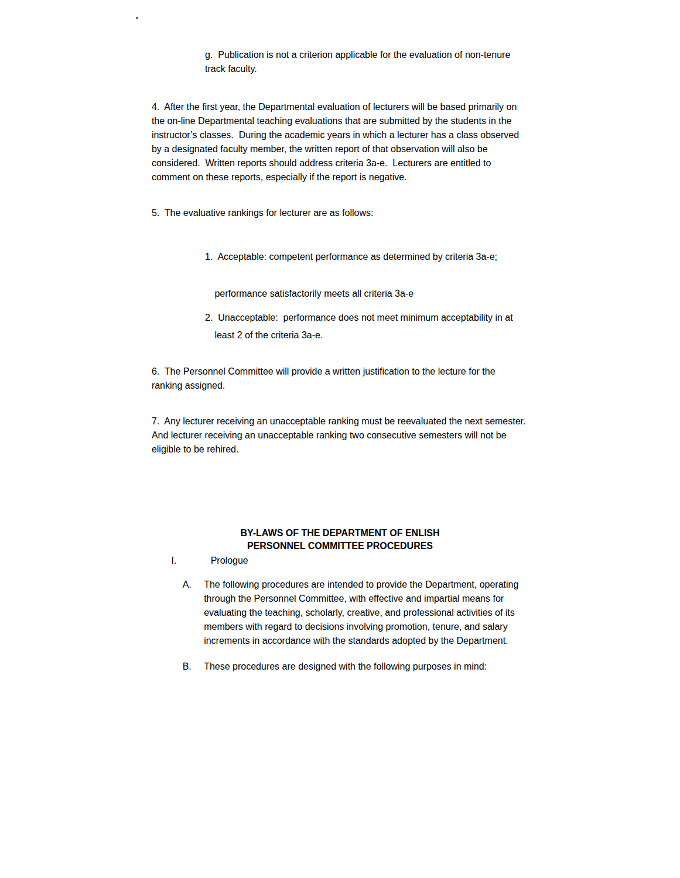'
g. Publication is not a criterion applicable for the evaluation of non-tenure track faculty.
4. After the first year, the Departmental evaluation of lecturers will be based primarily on the on-line Departmental teaching evaluations that are submitted by the students in the instructor’s classes. During the academic years in which a lecturer has a class observed by a designated faculty member, the written report of that observation will also be considered. Written reports should address criteria 3a-e. Lecturers are entitled to comment on these reports, especially if the report is negative.
5. The evaluative rankings for lecturer are as follows:
1. Acceptable: competent performance as determined by criteria 3a-e;
performance satisfactorily meets all criteria 3a-e
2. Unacceptable: performance does not meet minimum acceptability in at
least 2 of the criteria 3a-e.
6. The Personnel Committee will provide a written justification to the lecture for the ranking assigned.
7. Any lecturer receiving an unacceptable ranking must be reevaluated the next semester. And lecturer receiving an unacceptable ranking two consecutive semesters will not be eligible to be rehired.
BY-LAWS OF THE DEPARTMENT OF ENLISH
PERSONNEL COMMITTEE PROCEDURES
I.
Prologue
A.
The following procedures are intended to provide the Department, operating through the Personnel Committee, with effective and impartial means for evaluating the teaching, scholarly, creative, and professional activities of its members with regard to decisions involving promotion, tenure, and salary increments in accordance with the standards adopted by the Department.
B.
These procedures are designed with the following purposes in mind: